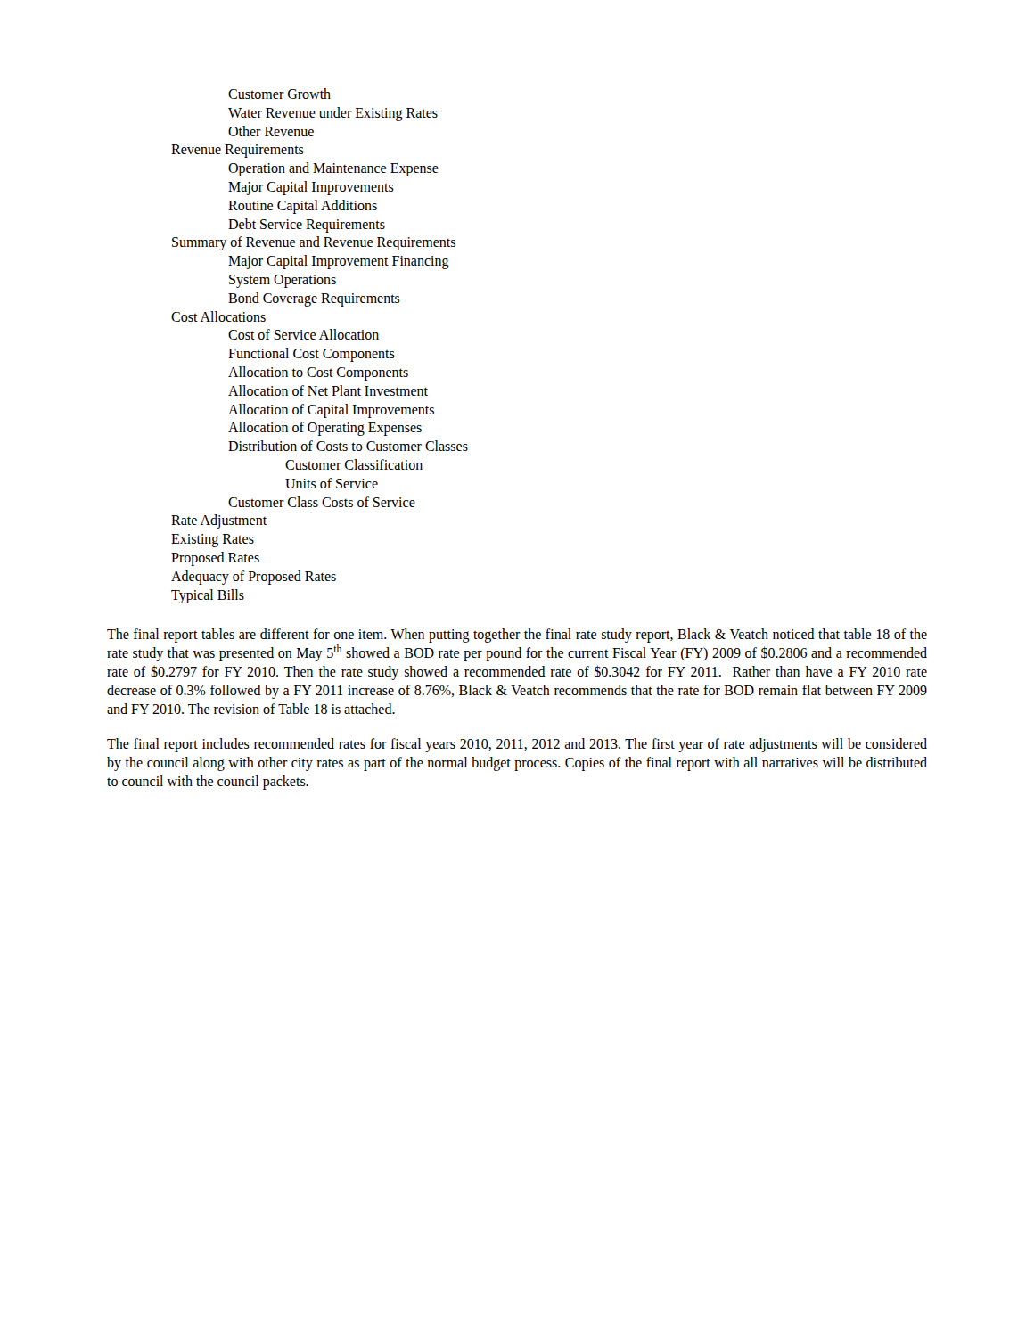Customer Growth
Water Revenue under Existing Rates
Other Revenue
Revenue Requirements
Operation and Maintenance Expense
Major Capital Improvements
Routine Capital Additions
Debt Service Requirements
Summary of Revenue and Revenue Requirements
Major Capital Improvement Financing
System Operations
Bond Coverage Requirements
Cost Allocations
Cost of Service Allocation
Functional Cost Components
Allocation to Cost Components
Allocation of Net Plant Investment
Allocation of Capital Improvements
Allocation of Operating Expenses
Distribution of Costs to Customer Classes
Customer Classification
Units of Service
Customer Class Costs of Service
Rate Adjustment
Existing Rates
Proposed Rates
Adequacy of Proposed Rates
Typical Bills
The final report tables are different for one item. When putting together the final rate study report, Black & Veatch noticed that table 18 of the rate study that was presented on May 5th showed a BOD rate per pound for the current Fiscal Year (FY) 2009 of $0.2806 and a recommended rate of $0.2797 for FY 2010. Then the rate study showed a recommended rate of $0.3042 for FY 2011. Rather than have a FY 2010 rate decrease of 0.3% followed by a FY 2011 increase of 8.76%, Black & Veatch recommends that the rate for BOD remain flat between FY 2009 and FY 2010. The revision of Table 18 is attached.
The final report includes recommended rates for fiscal years 2010, 2011, 2012 and 2013. The first year of rate adjustments will be considered by the council along with other city rates as part of the normal budget process. Copies of the final report with all narratives will be distributed to council with the council packets.